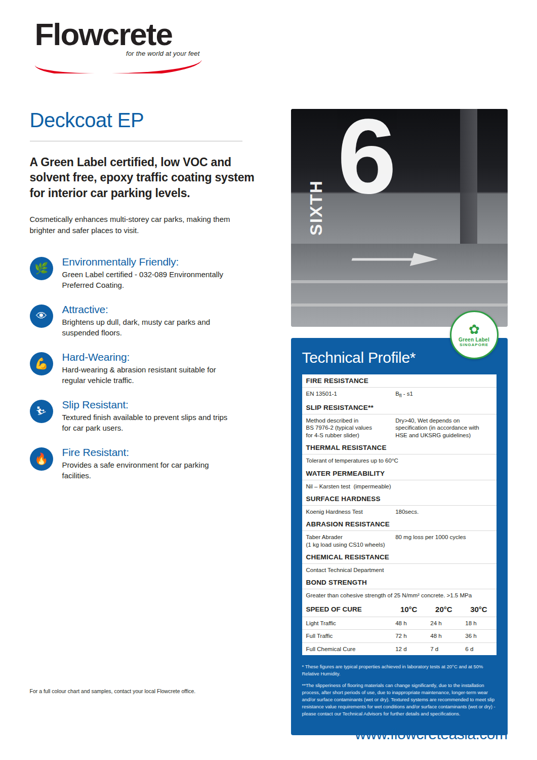Flowcrete
for the world at your feet
Deckcoat EP
A Green Label certified, low VOC and solvent free, epoxy traffic coating system for interior car parking levels.
Cosmetically enhances multi-storey car parks, making them brighter and safer places to visit.
🌿
Environmentally Friendly:
Green Label certified - 032-089 Environmentally Preferred Coating.
👁
Attractive:
Brightens up dull, dark, musty car parks and suspended floors.
💪
Hard-Wearing:
Hard-wearing & abrasion resistant suitable for regular vehicle traffic.
⛷
Slip Resistant:
Textured finish available to prevent slips and trips for car park users.
🔥
Fire Resistant:
Provides a safe environment for car parking facilities.
SIXTH
6
✿ Green Label SINGAPORE
Technical Profile*
Technical profile of Deckcoat EP
| Fire Resistance |
| --- |
| EN 13501-1 | B fl - s1 |
| Slip Resistance** |
| Method described in BS 7976-2 (typical values for 4-S rubber slider) | Dry>40, Wet depends on specification (in accordance with HSE and UKSRG guidelines) |
| Thermal Resistance |
| Tolerant of temperatures up to 60°C |
| Water Permeability |
| Nil – Karsten test (impermeable) |
| Surface Hardness |
| Koenig Hardness Test | 180secs. |
| Abrasion Resistance |
| Taber Abrader (1 kg load using CS10 wheels) | 80 mg loss per 1000 cycles |
| Chemical Resistance |
| Contact Technical Department |
| Bond Strength |
| Greater than cohesive strength of 25 N/mm² concrete. >1.5 MPa |
| Speed of Cure | 10°C | 20°C | 30°C |
| --- | --- | --- | --- |
| Light Traffic | 48 h | 24 h | 18 h |
| Full Traffic | 72 h | 48 h | 36 h |
| Full Chemical Cure | 12 d | 7 d | 6 d |
* These figures are typical properties achieved in laboratory tests at 20°C and at 50% Relative Humidity.
**The slipperiness of flooring materials can change significantly, due to the installation process, after short periods of use, due to inappropriate maintenance, longer-term wear and/or surface contaminants (wet or dry). Textured systems are recommended to meet slip resistance value requirements for wet conditions and/or surface contaminants (wet or dry) - please contact our Technical Advisors for further details and specifications.
For a full colour chart and samples, contact your local Flowcrete office.
www.flowcreteasia.com